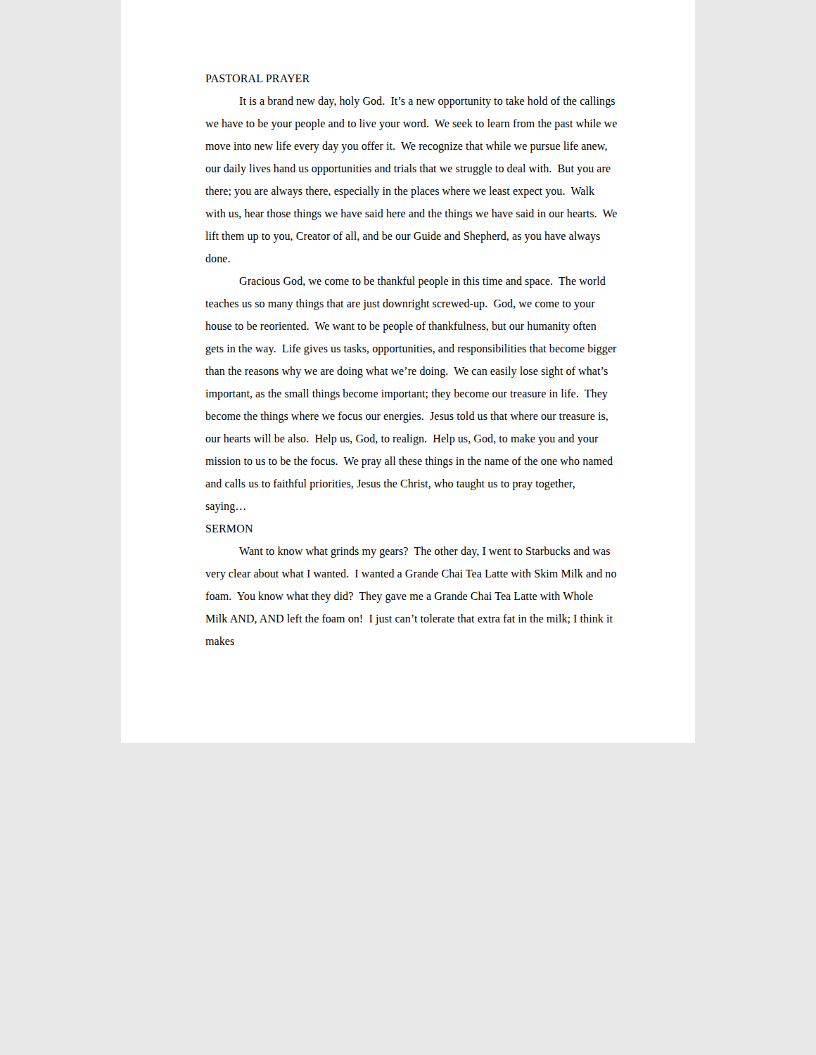PASTORAL PRAYER
It is a brand new day, holy God. It’s a new opportunity to take hold of the callings we have to be your people and to live your word. We seek to learn from the past while we move into new life every day you offer it. We recognize that while we pursue life anew, our daily lives hand us opportunities and trials that we struggle to deal with. But you are there; you are always there, especially in the places where we least expect you. Walk with us, hear those things we have said here and the things we have said in our hearts. We lift them up to you, Creator of all, and be our Guide and Shepherd, as you have always done.
Gracious God, we come to be thankful people in this time and space. The world teaches us so many things that are just downright screwed-up. God, we come to your house to be reoriented. We want to be people of thankfulness, but our humanity often gets in the way. Life gives us tasks, opportunities, and responsibilities that become bigger than the reasons why we are doing what we’re doing. We can easily lose sight of what’s important, as the small things become important; they become our treasure in life. They become the things where we focus our energies. Jesus told us that where our treasure is, our hearts will be also. Help us, God, to realign. Help us, God, to make you and your mission to us to be the focus. We pray all these things in the name of the one who named and calls us to faithful priorities, Jesus the Christ, who taught us to pray together, saying…
SERMON
Want to know what grinds my gears? The other day, I went to Starbucks and was very clear about what I wanted. I wanted a Grande Chai Tea Latte with Skim Milk and no foam. You know what they did? They gave me a Grande Chai Tea Latte with Whole Milk AND, AND left the foam on! I just can’t tolerate that extra fat in the milk; I think it makes